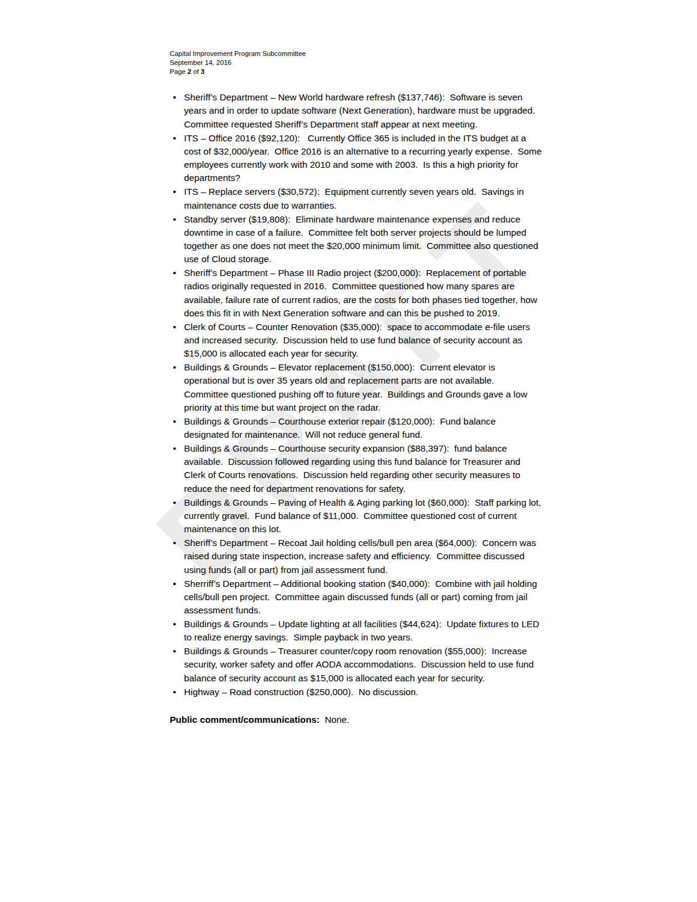DRAFT
Capital Improvement Program Subcommittee
September 14, 2016
Page 2 of 3
Sheriff’s Department – New World hardware refresh ($137,746): Software is seven years and in order to update software (Next Generation), hardware must be upgraded. Committee requested Sheriff’s Department staff appear at next meeting.
ITS – Office 2016 ($92,120): Currently Office 365 is included in the ITS budget at a cost of $32,000/year. Office 2016 is an alternative to a recurring yearly expense. Some employees currently work with 2010 and some with 2003. Is this a high priority for departments?
ITS – Replace servers ($30,572): Equipment currently seven years old. Savings in maintenance costs due to warranties.
Standby server ($19,808): Eliminate hardware maintenance expenses and reduce downtime in case of a failure. Committee felt both server projects should be lumped together as one does not meet the $20,000 minimum limit. Committee also questioned use of Cloud storage.
Sheriff’s Department – Phase III Radio project ($200,000): Replacement of portable radios originally requested in 2016. Committee questioned how many spares are available, failure rate of current radios, are the costs for both phases tied together, how does this fit in with Next Generation software and can this be pushed to 2019.
Clerk of Courts – Counter Renovation ($35,000): space to accommodate e-file users and increased security. Discussion held to use fund balance of security account as $15,000 is allocated each year for security.
Buildings & Grounds – Elevator replacement ($150,000): Current elevator is operational but is over 35 years old and replacement parts are not available. Committee questioned pushing off to future year. Buildings and Grounds gave a low priority at this time but want project on the radar.
Buildings & Grounds – Courthouse exterior repair ($120,000): Fund balance designated for maintenance. Will not reduce general fund.
Buildings & Grounds – Courthouse security expansion ($88,397): fund balance available. Discussion followed regarding using this fund balance for Treasurer and Clerk of Courts renovations. Discussion held regarding other security measures to reduce the need for department renovations for safety.
Buildings & Grounds – Paving of Health & Aging parking lot ($60,000): Staff parking lot, currently gravel. Fund balance of $11,000. Committee questioned cost of current maintenance on this lot.
Sheriff’s Department – Recoat Jail holding cells/bull pen area ($64,000): Concern was raised during state inspection, increase safety and efficiency. Committee discussed using funds (all or part) from jail assessment fund.
Sherriff’s Department – Additional booking station ($40,000): Combine with jail holding cells/bull pen project. Committee again discussed funds (all or part) coming from jail assessment funds.
Buildings & Grounds – Update lighting at all facilities ($44,624): Update fixtures to LED to realize energy savings. Simple payback in two years.
Buildings & Grounds – Treasurer counter/copy room renovation ($55,000): Increase security, worker safety and offer AODA accommodations. Discussion held to use fund balance of security account as $15,000 is allocated each year for security.
Highway – Road construction ($250,000). No discussion.
Public comment/communications: None.